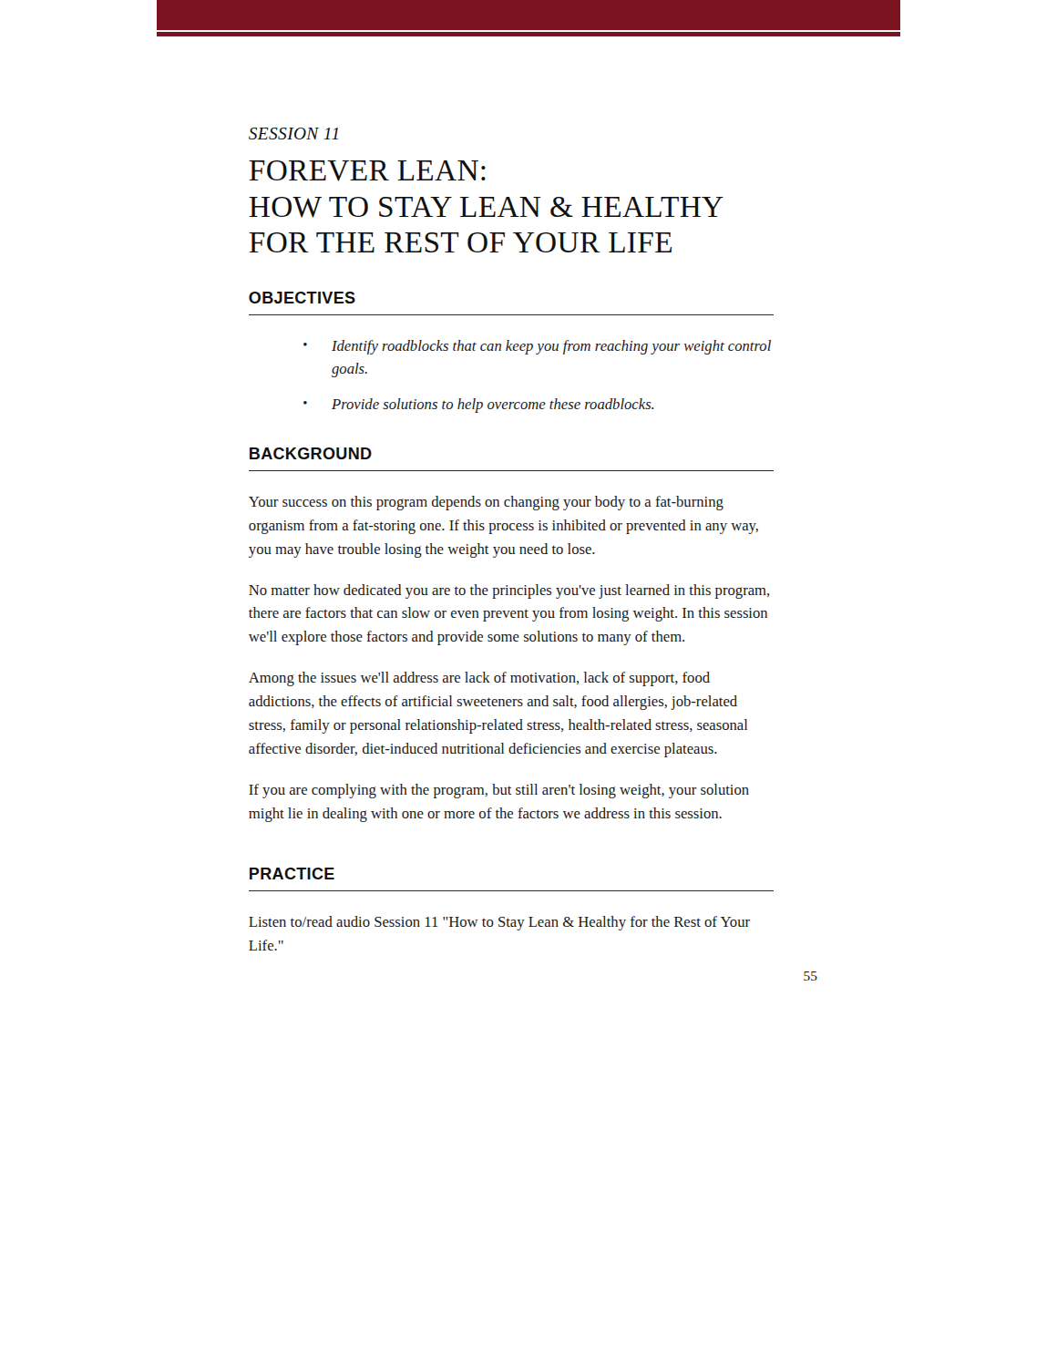SESSION 11
FOREVER LEAN:
HOW TO STAY LEAN & HEALTHY
FOR THE REST OF YOUR LIFE
Objectives
Identify roadblocks that can keep you from reaching your weight control goals.
Provide solutions to help overcome these roadblocks.
Background
Your success on this program depends on changing your body to a fat-burning organism from a fat-storing one. If this process is inhibited or prevented in any way, you may have trouble losing the weight you need to lose.
No matter how dedicated you are to the principles you've just learned in this program, there are factors that can slow or even prevent you from losing weight. In this session we'll explore those factors and provide some solutions to many of them.
Among the issues we'll address are lack of motivation, lack of support, food addictions, the effects of artificial sweeteners and salt, food allergies, job-related stress, family or personal relationship-related stress, health-related stress, seasonal affective disorder, diet-induced nutritional deficiencies and exercise plateaus.
If you are complying with the program, but still aren't losing weight, your solution might lie in dealing with one or more of the factors we address in this session.
Practice
Listen to/read audio Session 11 "How to Stay Lean & Healthy for the Rest of Your Life."
55